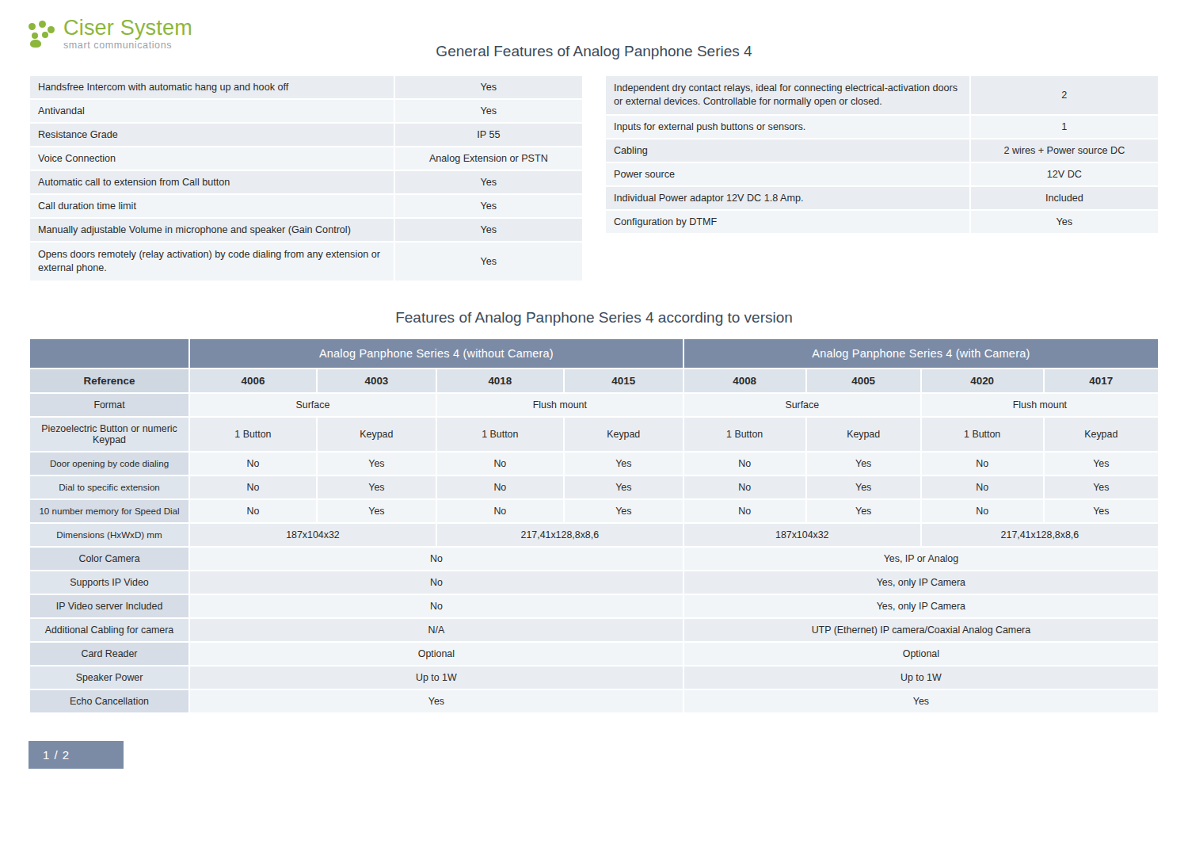Ciser System
smart communications
General Features of Analog Panphone Series 4
| Handsfree Intercom with automatic hang up and hook off | Yes |
| Antivandal | Yes |
| Resistance Grade | IP 55 |
| Voice Connection | Analog Extension or PSTN |
| Automatic call to extension from Call button | Yes |
| Call duration time limit | Yes |
| Manually adjustable Volume in microphone and speaker (Gain Control) | Yes |
| Opens doors remotely (relay activation) by code dialing from any extension or external phone. | Yes |
| Independent dry contact relays, ideal for connecting electrical-activation doors or external devices. Controllable for normally open or closed. | 2 |
| Inputs for external push buttons or sensors. | 1 |
| Cabling | 2 wires + Power source DC |
| Power source | 12V DC |
| Individual Power adaptor 12V DC 1.8 Amp. | Included |
| Configuration by DTMF | Yes |
Features of Analog Panphone Series 4 according to version
| | Analog Panphone Series 4 (without Camera) | Analog Panphone Series 4 (with Camera) |
| --- | --- | --- |
| Reference | 4006 | 4003 | 4018 | 4015 | 4008 | 4005 | 4020 | 4017 |
| Format | Surface | Flush mount | Surface | Flush mount |
| Piezoelectric Button or numeric Keypad | 1 Button | Keypad | 1 Button | Keypad | 1 Button | Keypad | 1 Button | Keypad |
| Door opening by code dialing | No | Yes | No | Yes | No | Yes | No | Yes |
| Dial to specific extension | No | Yes | No | Yes | No | Yes | No | Yes |
| 10 number memory for Speed Dial | No | Yes | No | Yes | No | Yes | No | Yes |
| Dimensions (HxWxD) mm | 187x104x32 | 217,41x128,8x8,6 | 187x104x32 | 217,41x128,8x8,6 |
| Color Camera | No | Yes, IP or Analog |
| Supports IP Video | No | Yes, only IP Camera |
| IP Video server Included | No | Yes, only IP Camera |
| Additional Cabling for camera | N/A | UTP (Ethernet) IP camera/Coaxial Analog Camera |
| Card Reader | Optional | Optional |
| Speaker Power | Up to 1W | Up to 1W |
| Echo Cancellation | Yes | Yes |
1 / 2